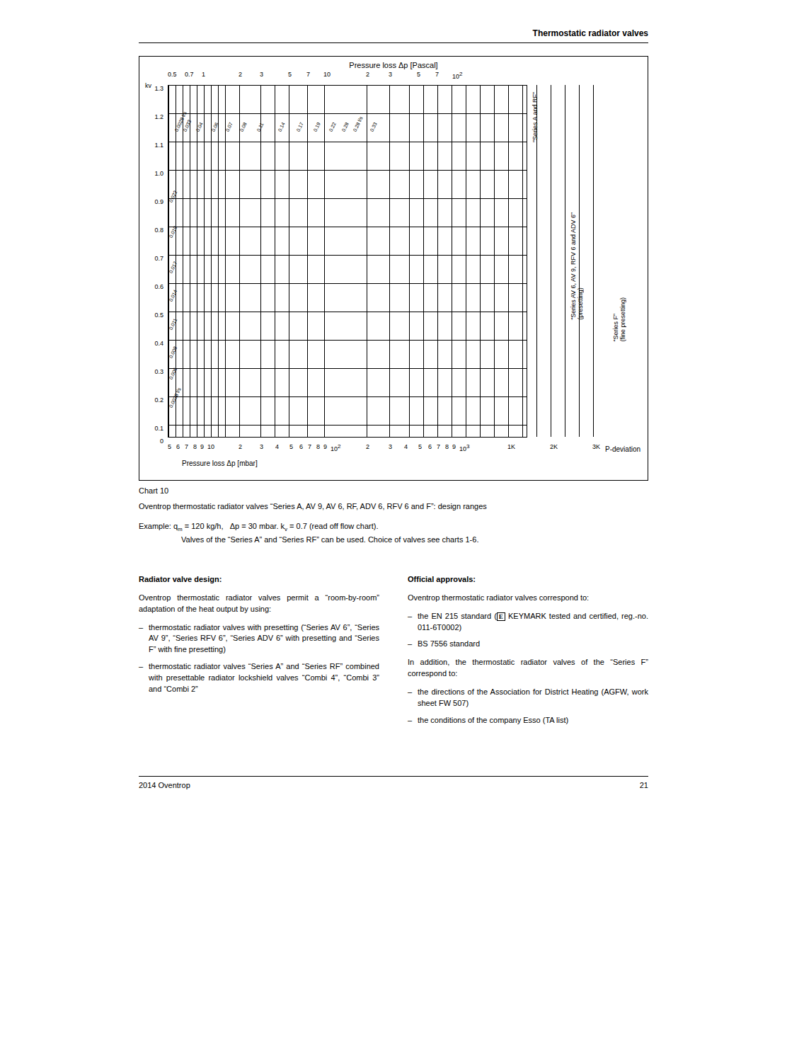Thermostatic radiator valves
Pressure loss Δp [Pascal]
0.5 0.7 1 2 3 5 7 10 2 3 5 7 102
kv
1.3
1.2
1.1
1.0
0.9
0.8
0.7
0.6
0.5
0.4
0.3
0.2
0.1
0
0.0028 l/s
0.033
0.04
0.06
0.07
0.08
0.11
0.14
0.17
0.19
0.22
0.28
0.28 l/s
0.33
0.022
0.019
0.017
0.014
0.011
0.008
0.006
0.0028 l/s
“Series A and RF”
“Series AV 6, AV 9, RFV 6 and ADV 6”
(presetting)
“Series F”
(fine presetting)
5 6 7 8 9 10 2 3 4 5 6 7 8 9 102 2 3 4 5 6 7 8 9 103 1K 2K 3K
Pressure loss Δp [mbar]
P-deviation
Chart 10
Oventrop thermostatic radiator valves “Series A, AV 9, AV 6, RF, ADV 6, RFV 6 and F”: design ranges
Example: qm = 120 kg/h, Δp = 30 mbar. kv = 0.7 (read off flow chart).
Valves of the “Series A” and “Series RF” can be used. Choice of valves see charts 1-6.
Radiator valve design:
Oventrop thermostatic radiator valves permit a “room-by-room” adaptation of the heat output by using:
thermostatic radiator valves with presetting (“Series AV 6”, “Series AV 9”, “Series RFV 6”, “Series ADV 6” with presetting and “Series F” with fine presetting)
thermostatic radiator valves “Series A” and “Series RF” combined with presettable radiator lockshield valves “Combi 4”, “Combi 3” and “Combi 2”
Official approvals:
Oventrop thermostatic radiator valves correspond to:
the EN 215 standard (E KEYMARK tested and certified, reg.-no. 011-6T0002)
BS 7556 standard
In addition, the thermostatic radiator valves of the “Series F” correspond to:
the directions of the Association for District Heating (AGFW, work sheet FW 507)
the conditions of the company Esso (TA list)
2014 Oventrop
21